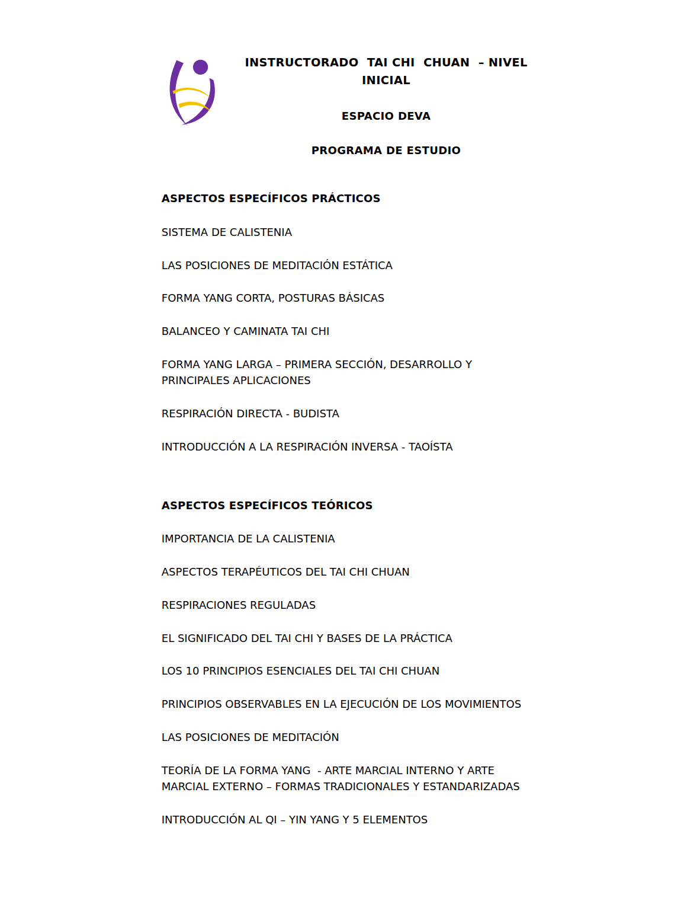INSTRUCTORADO TAI CHI CHUAN – NIVEL INICIAL
ESPACIO DEVA
PROGRAMA DE ESTUDIO
ASPECTOS ESPECÍFICOS PRÁCTICOS
SISTEMA DE CALISTENIA
LAS POSICIONES DE MEDITACIÓN ESTÁTICA
FORMA YANG CORTA, POSTURAS BÁSICAS
BALANCEO Y CAMINATA TAI CHI
FORMA YANG LARGA – PRIMERA SECCIÓN, DESARROLLO Y PRINCIPALES APLICACIONES
RESPIRACIÓN DIRECTA - BUDISTA
INTRODUCCIÓN A LA RESPIRACIÓN INVERSA - TAOÍSTA
ASPECTOS ESPECÍFICOS TEÓRICOS
IMPORTANCIA DE LA CALISTENIA
ASPECTOS TERAPÉUTICOS DEL TAI CHI CHUAN
RESPIRACIONES REGULADAS
EL SIGNIFICADO DEL TAI CHI Y BASES DE LA PRÁCTICA
LOS 10 PRINCIPIOS ESENCIALES DEL TAI CHI CHUAN
PRINCIPIOS OBSERVABLES EN LA EJECUCIÓN DE LOS MOVIMIENTOS
LAS POSICIONES DE MEDITACIÓN
TEORÍA DE LA FORMA YANG - ARTE MARCIAL INTERNO Y ARTE MARCIAL EXTERNO – FORMAS TRADICIONALES Y ESTANDARIZADAS
INTRODUCCIÓN AL QI – YIN YANG Y 5 ELEMENTOS